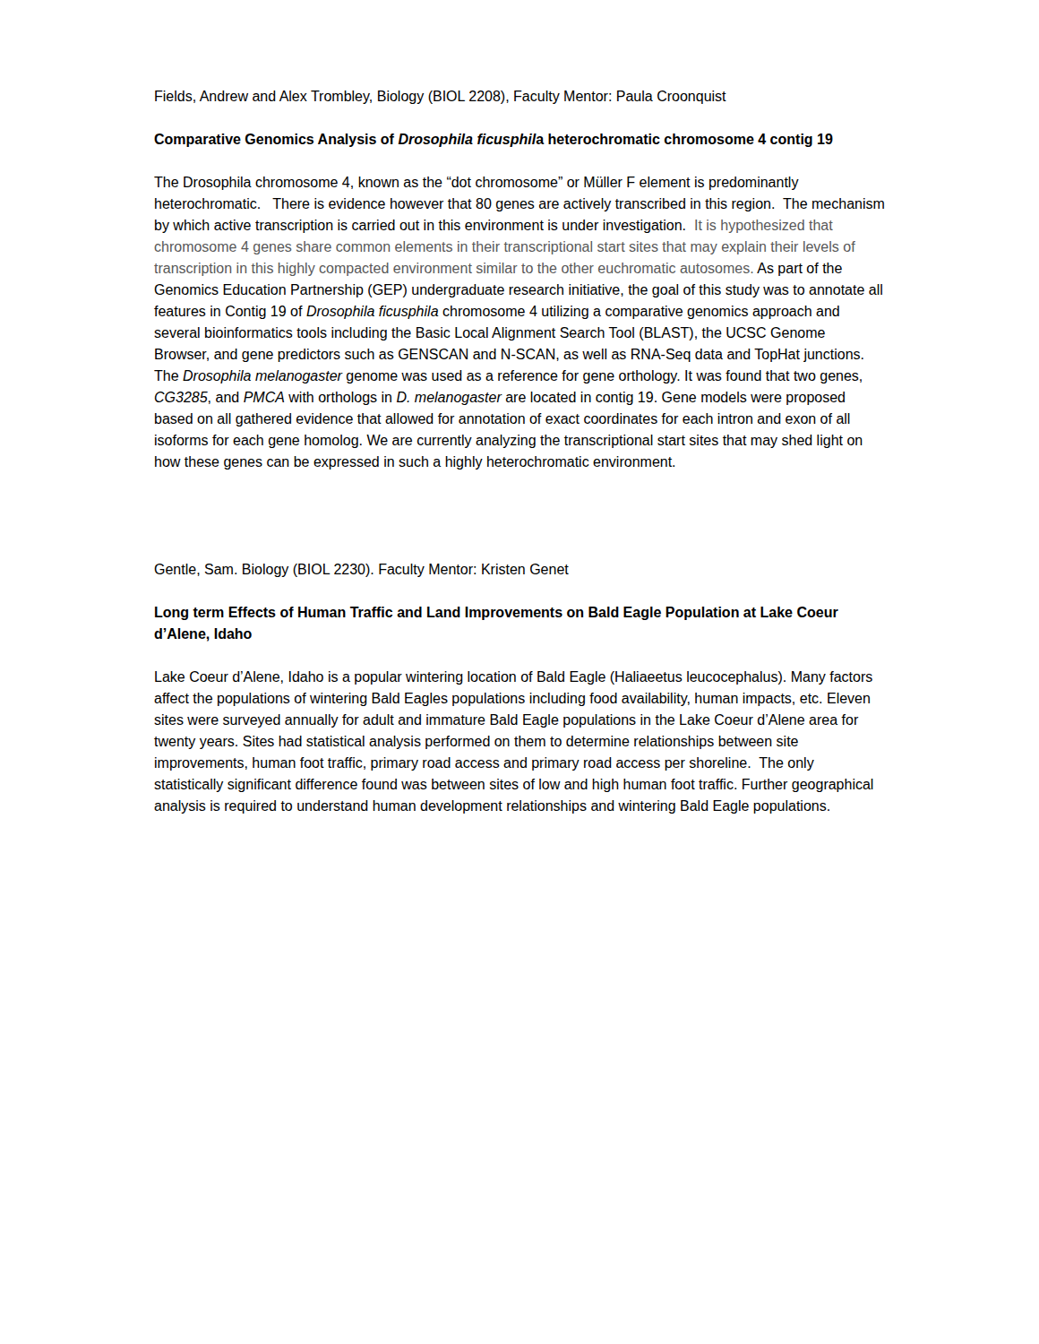Fields, Andrew and Alex Trombley, Biology (BIOL 2208), Faculty Mentor: Paula Croonquist
Comparative Genomics Analysis of Drosophila ficusphila heterochromatic chromosome 4 contig 19
The Drosophila chromosome 4, known as the “dot chromosome” or Müller F element is predominantly heterochromatic. There is evidence however that 80 genes are actively transcribed in this region. The mechanism by which active transcription is carried out in this environment is under investigation. It is hypothesized that chromosome 4 genes share common elements in their transcriptional start sites that may explain their levels of transcription in this highly compacted environment similar to the other euchromatic autosomes. As part of the Genomics Education Partnership (GEP) undergraduate research initiative, the goal of this study was to annotate all features in Contig 19 of Drosophila ficusphila chromosome 4 utilizing a comparative genomics approach and several bioinformatics tools including the Basic Local Alignment Search Tool (BLAST), the UCSC Genome Browser, and gene predictors such as GENSCAN and N-SCAN, as well as RNA-Seq data and TopHat junctions. The Drosophila melanogaster genome was used as a reference for gene orthology. It was found that two genes, CG3285, and PMCA with orthologs in D. melanogaster are located in contig 19. Gene models were proposed based on all gathered evidence that allowed for annotation of exact coordinates for each intron and exon of all isoforms for each gene homolog. We are currently analyzing the transcriptional start sites that may shed light on how these genes can be expressed in such a highly heterochromatic environment.
Gentle, Sam. Biology (BIOL 2230). Faculty Mentor: Kristen Genet
Long term Effects of Human Traffic and Land Improvements on Bald Eagle Population at Lake Coeur d’Alene, Idaho
Lake Coeur d’Alene, Idaho is a popular wintering location of Bald Eagle (Haliaeetus leucocephalus). Many factors affect the populations of wintering Bald Eagles populations including food availability, human impacts, etc. Eleven sites were surveyed annually for adult and immature Bald Eagle populations in the Lake Coeur d’Alene area for twenty years. Sites had statistical analysis performed on them to determine relationships between site improvements, human foot traffic, primary road access and primary road access per shoreline. The only statistically significant difference found was between sites of low and high human foot traffic. Further geographical analysis is required to understand human development relationships and wintering Bald Eagle populations.